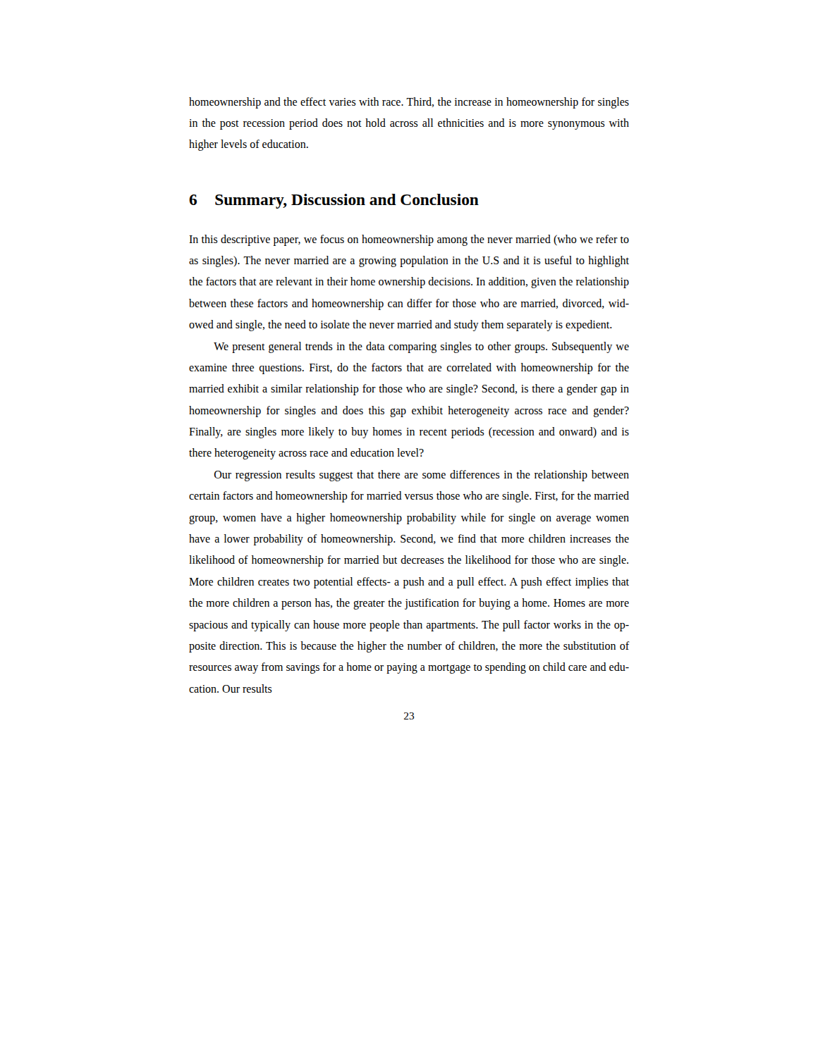homeownership and the effect varies with race. Third, the increase in homeownership for singles in the post recession period does not hold across all ethnicities and is more synonymous with higher levels of education.
6 Summary, Discussion and Conclusion
In this descriptive paper, we focus on homeownership among the never married (who we refer to as singles). The never married are a growing population in the U.S and it is useful to highlight the factors that are relevant in their home ownership decisions. In addition, given the relationship between these factors and homeownership can differ for those who are married, divorced, widowed and single, the need to isolate the never married and study them separately is expedient.
We present general trends in the data comparing singles to other groups. Subsequently we examine three questions. First, do the factors that are correlated with homeownership for the married exhibit a similar relationship for those who are single? Second, is there a gender gap in homeownership for singles and does this gap exhibit heterogeneity across race and gender? Finally, are singles more likely to buy homes in recent periods (recession and onward) and is there heterogeneity across race and education level?
Our regression results suggest that there are some differences in the relationship between certain factors and homeownership for married versus those who are single. First, for the married group, women have a higher homeownership probability while for single on average women have a lower probability of homeownership. Second, we find that more children increases the likelihood of homeownership for married but decreases the likelihood for those who are single. More children creates two potential effects- a push and a pull effect. A push effect implies that the more children a person has, the greater the justification for buying a home. Homes are more spacious and typically can house more people than apartments. The pull factor works in the opposite direction. This is because the higher the number of children, the more the substitution of resources away from savings for a home or paying a mortgage to spending on child care and education. Our results
23